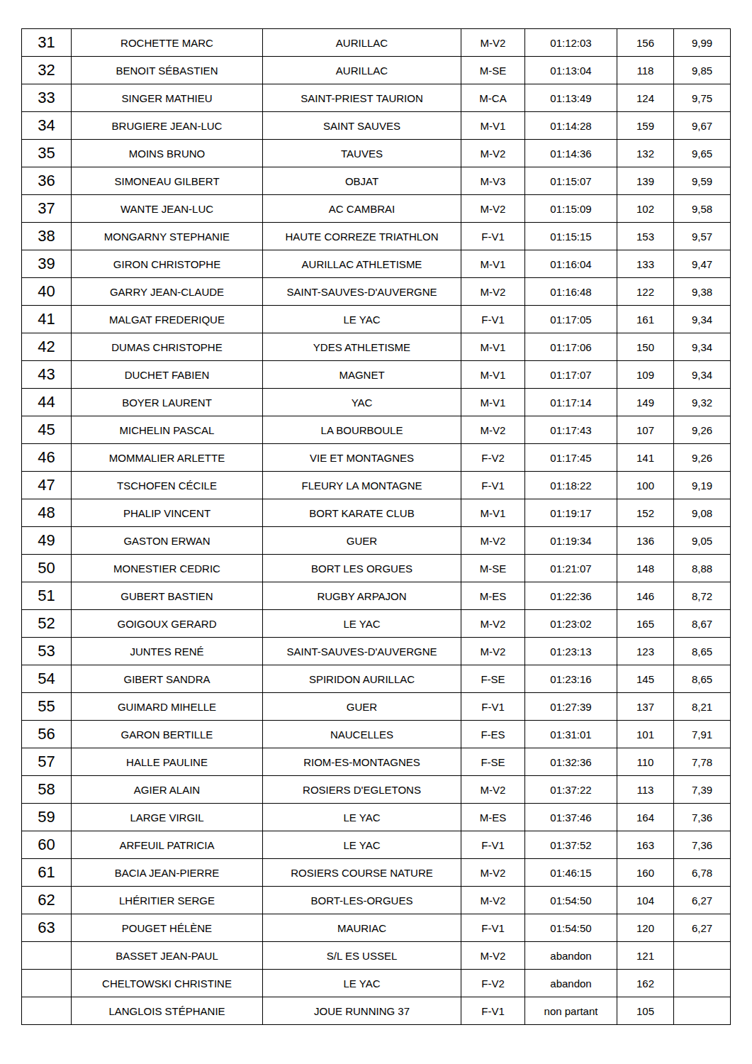| 31 | ROCHETTE MARC | AURILLAC | M-V2 | 01:12:03 | 156 | 9,99 |
| 32 | BENOIT SÉBASTIEN | AURILLAC | M-SE | 01:13:04 | 118 | 9,85 |
| 33 | SINGER MATHIEU | SAINT-PRIEST TAURION | M-CA | 01:13:49 | 124 | 9,75 |
| 34 | BRUGIERE JEAN-LUC | SAINT SAUVES | M-V1 | 01:14:28 | 159 | 9,67 |
| 35 | MOINS BRUNO | TAUVES | M-V2 | 01:14:36 | 132 | 9,65 |
| 36 | SIMONEAU GILBERT | OBJAT | M-V3 | 01:15:07 | 139 | 9,59 |
| 37 | WANTE JEAN-LUC | AC CAMBRAI | M-V2 | 01:15:09 | 102 | 9,58 |
| 38 | MONGARNY STEPHANIE | HAUTE CORREZE TRIATHLON | F-V1 | 01:15:15 | 153 | 9,57 |
| 39 | GIRON CHRISTOPHE | AURILLAC ATHLETISME | M-V1 | 01:16:04 | 133 | 9,47 |
| 40 | GARRY JEAN-CLAUDE | SAINT-SAUVES-D'AUVERGNE | M-V2 | 01:16:48 | 122 | 9,38 |
| 41 | MALGAT FREDERIQUE | LE YAC | F-V1 | 01:17:05 | 161 | 9,34 |
| 42 | DUMAS CHRISTOPHE | YDES ATHLETISME | M-V1 | 01:17:06 | 150 | 9,34 |
| 43 | DUCHET FABIEN | MAGNET | M-V1 | 01:17:07 | 109 | 9,34 |
| 44 | BOYER LAURENT | YAC | M-V1 | 01:17:14 | 149 | 9,32 |
| 45 | MICHELIN PASCAL | LA BOURBOULE | M-V2 | 01:17:43 | 107 | 9,26 |
| 46 | MOMMALIER ARLETTE | VIE ET MONTAGNES | F-V2 | 01:17:45 | 141 | 9,26 |
| 47 | TSCHOFEN CÉCILE | FLEURY LA MONTAGNE | F-V1 | 01:18:22 | 100 | 9,19 |
| 48 | PHALIP VINCENT | BORT KARATE CLUB | M-V1 | 01:19:17 | 152 | 9,08 |
| 49 | GASTON ERWAN | GUER | M-V2 | 01:19:34 | 136 | 9,05 |
| 50 | MONESTIER CEDRIC | BORT LES ORGUES | M-SE | 01:21:07 | 148 | 8,88 |
| 51 | GUBERT BASTIEN | RUGBY ARPAJON | M-ES | 01:22:36 | 146 | 8,72 |
| 52 | GOIGOUX GERARD | LE YAC | M-V2 | 01:23:02 | 165 | 8,67 |
| 53 | JUNTES RENÉ | SAINT-SAUVES-D'AUVERGNE | M-V2 | 01:23:13 | 123 | 8,65 |
| 54 | GIBERT SANDRA | SPIRIDON AURILLAC | F-SE | 01:23:16 | 145 | 8,65 |
| 55 | GUIMARD MIHELLE | GUER | F-V1 | 01:27:39 | 137 | 8,21 |
| 56 | GARON BERTILLE | NAUCELLES | F-ES | 01:31:01 | 101 | 7,91 |
| 57 | HALLE PAULINE | RIOM-ES-MONTAGNES | F-SE | 01:32:36 | 110 | 7,78 |
| 58 | AGIER ALAIN | ROSIERS D'EGLETONS | M-V2 | 01:37:22 | 113 | 7,39 |
| 59 | LARGE VIRGIL | LE YAC | M-ES | 01:37:46 | 164 | 7,36 |
| 60 | ARFEUIL PATRICIA | LE YAC | F-V1 | 01:37:52 | 163 | 7,36 |
| 61 | BACIA JEAN-PIERRE | ROSIERS COURSE NATURE | M-V2 | 01:46:15 | 160 | 6,78 |
| 62 | LHÉRITIER SERGE | BORT-LES-ORGUES | M-V2 | 01:54:50 | 104 | 6,27 |
| 63 | POUGET HÉLÈNE | MAURIAC | F-V1 | 01:54:50 | 120 | 6,27 |
| | BASSET JEAN-PAUL | S/L ES USSEL | M-V2 | abandon | 121 | |
| | CHELTOWSKI CHRISTINE | LE YAC | F-V2 | abandon | 162 | |
| | LANGLOIS STÉPHANIE | JOUE RUNNING 37 | F-V1 | non partant | 105 | |